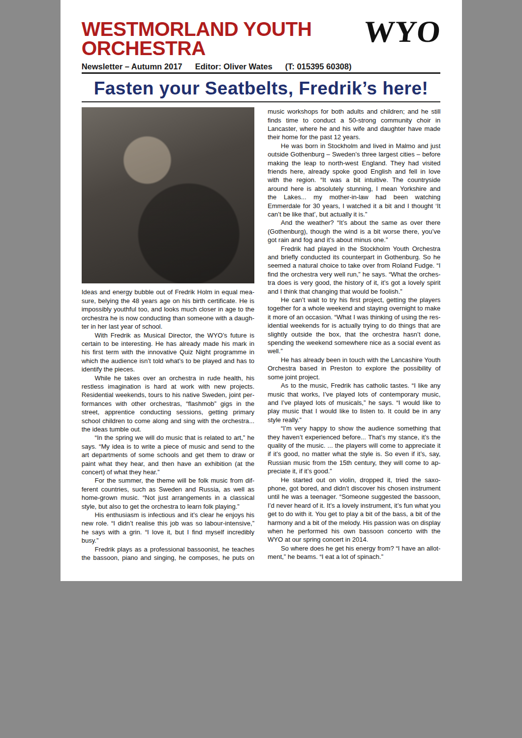Westmorland Youth Orchestra
Newsletter – Autumn 2017 Editor: Oliver Wates (T: 015395 60308)
WYO
Fasten your Seatbelts, Fredrik’s here!
Ideas and energy bubble out of Fredrik Holm in equal measure, belying the 48 years age on his birth certificate. He is impossibly youthful too, and looks much closer in age to the orchestra he is now conducting than someone with a daughter in her last year of school.
With Fredrik as Musical Director, the WYO’s future is certain to be interesting. He has already made his mark in his first term with the innovative Quiz Night programme in which the audience isn’t told what’s to be played and has to identify the pieces.
While he takes over an orchestra in rude health, his restless imagination is hard at work with new projects. Residential weekends, tours to his native Sweden, joint performances with other orchestras, “flashmob” gigs in the street, apprentice conducting sessions, getting primary school children to come along and sing with the orchestra... the ideas tumble out.
“In the spring we will do music that is related to art,” he says. “My idea is to write a piece of music and send to the art departments of some schools and get them to draw or paint what they hear, and then have an exhibition (at the concert) of what they hear.”
For the summer, the theme will be folk music from different countries, such as Sweden and Russia, as well as home-grown music. “Not just arrangements in a classical style, but also to get the orchestra to learn folk playing.”
His enthusiasm is infectious and it’s clear he enjoys his new role. “I didn’t realise this job was so labour-intensive,” he says with a grin. “I love it, but I find myself incredibly busy.”
Fredrik plays as a professional bassoonist, he teaches the bassoon, piano and singing, he composes, he puts on music workshops for both adults and children; and he still finds time to conduct a 50-strong community choir in Lancaster, where he and his wife and daughter have made their home for the past 12 years.
He was born in Stockholm and lived in Malmo and just outside Gothenburg – Sweden’s three largest cities – before making the leap to north-west England. They had visited friends here, already spoke good English and fell in love with the region. “It was a bit intuitive. The countryside around here is absolutely stunning, I mean Yorkshire and the Lakes... my mother-in-law had been watching Emmerdale for 30 years, I watched it a bit and I thought ‘It can’t be like that’, but actually it is.”
And the weather? “It’s about the same as over there (Gothenburg), though the wind is a bit worse there, you’ve got rain and fog and it’s about minus one.”
Fredrik had played in the Stockholm Youth Orchestra and briefly conducted its counterpart in Gothenburg. So he seemed a natural choice to take over from Roland Fudge. “I find the orchestra very well run,” he says. “What the orchestra does is very good, the history of it, it’s got a lovely spirit and I think that changing that would be foolish.”
He can’t wait to try his first project, getting the players together for a whole weekend and staying overnight to make it more of an occasion. “What I was thinking of using the residential weekends for is actually trying to do things that are slightly outside the box, that the orchestra hasn’t done, spending the weekend somewhere nice as a social event as well.”
He has already been in touch with the Lancashire Youth Orchestra based in Preston to explore the possibility of some joint project.
As to the music, Fredrik has catholic tastes. “I like any music that works, I’ve played lots of contemporary music, and I’ve played lots of musicals,” he says. “I would like to play music that I would like to listen to. It could be in any style really.”
“I’m very happy to show the audience something that they haven’t experienced before... That’s my stance, it’s the quality of the music. ... the players will come to appreciate it if it’s good, no matter what the style is. So even if it’s, say, Russian music from the 15th century, they will come to appreciate it, if it’s good.”
He started out on violin, dropped it, tried the saxophone, got bored, and didn’t discover his chosen instrument until he was a teenager. “Someone suggested the bassoon, I’d never heard of it. It’s a lovely instrument, it’s fun what you get to do with it. You get to play a bit of the bass, a bit of the harmony and a bit of the melody. His passion was on display when he performed his own bassoon concerto with the WYO at our spring concert in 2014.
So where does he get his energy from? “I have an allotment,” he beams. “I eat a lot of spinach.”